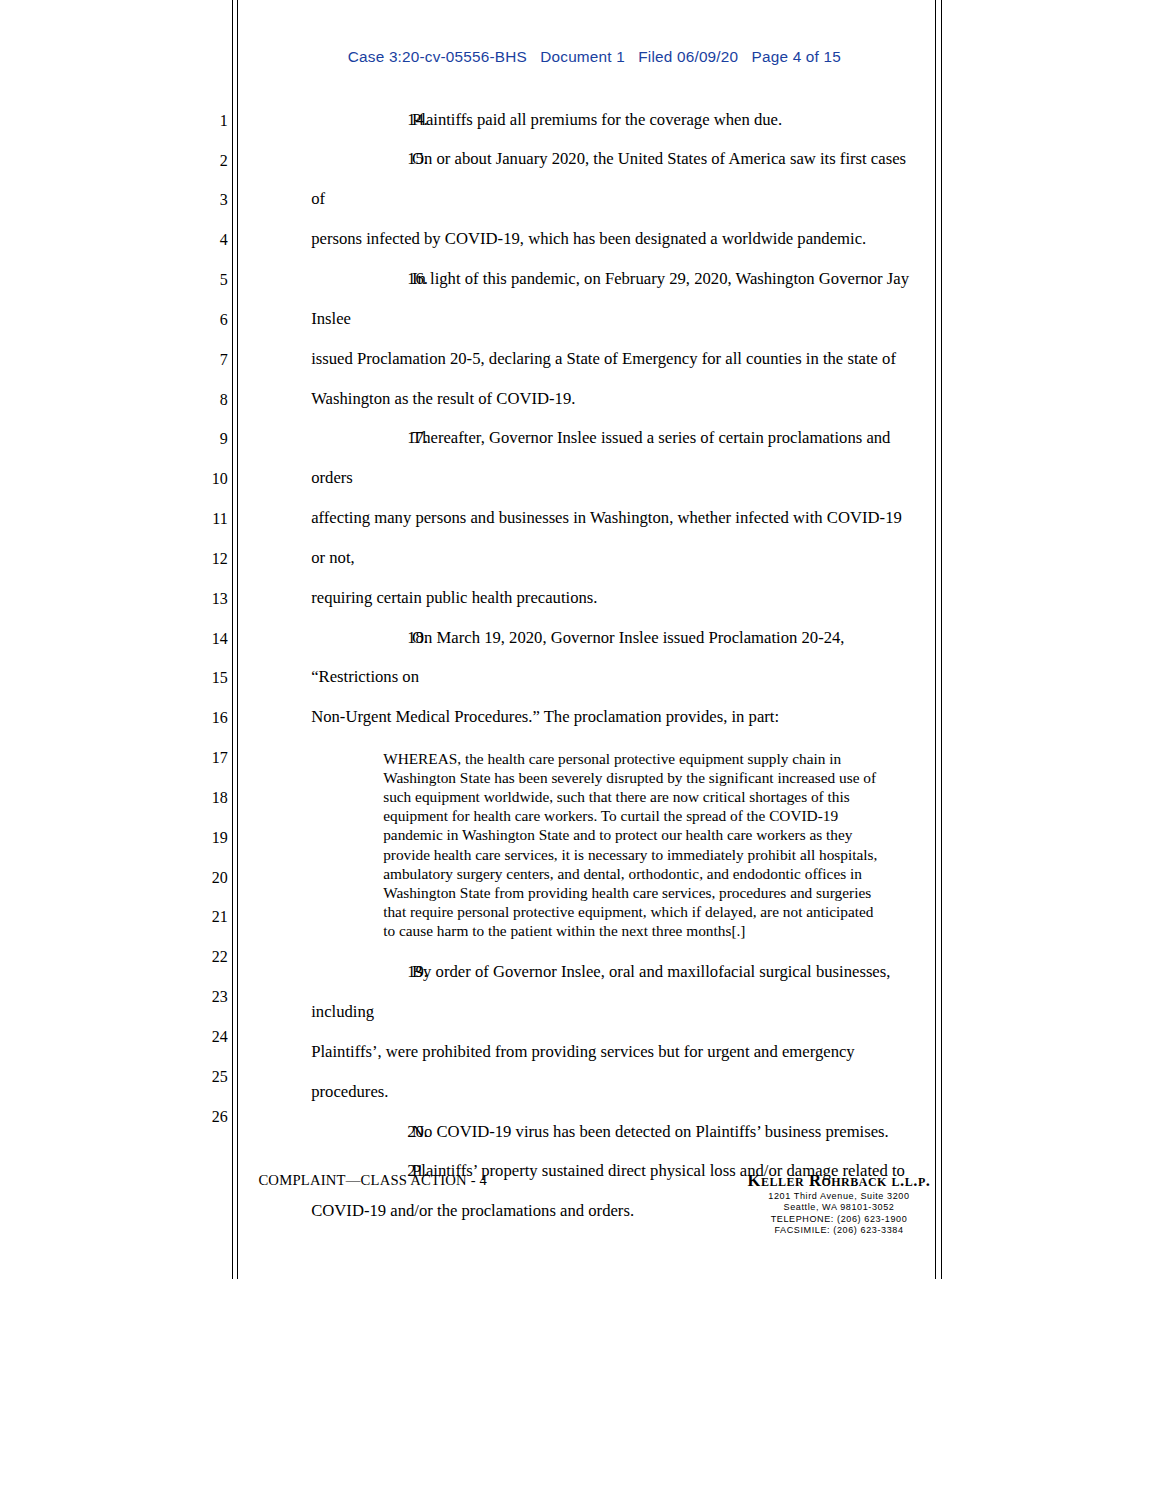Case 3:20-cv-05556-BHS Document 1 Filed 06/09/20 Page 4 of 15
1
2
3
4
5
6
7
8
9
10
11
12
13
14
15
16
17
18
19
20
21
22
23
24
25
26
14. Plaintiffs paid all premiums for the coverage when due.
15. On or about January 2020, the United States of America saw its first cases of
persons infected by COVID-19, which has been designated a worldwide pandemic.
16. In light of this pandemic, on February 29, 2020, Washington Governor Jay Inslee
issued Proclamation 20-5, declaring a State of Emergency for all counties in the state of
Washington as the result of COVID-19.
17. Thereafter, Governor Inslee issued a series of certain proclamations and orders
affecting many persons and businesses in Washington, whether infected with COVID-19 or not,
requiring certain public health precautions.
18. On March 19, 2020, Governor Inslee issued Proclamation 20-24, “Restrictions on
Non-Urgent Medical Procedures.” The proclamation provides, in part:
WHEREAS, the health care personal protective equipment supply chain in Washington State has been severely disrupted by the significant increased use of such equipment worldwide, such that there are now critical shortages of this equipment for health care workers. To curtail the spread of the COVID-19 pandemic in Washington State and to protect our health care workers as they provide health care services, it is necessary to immediately prohibit all hospitals, ambulatory surgery centers, and dental, orthodontic, and endodontic offices in Washington State from providing health care services, procedures and surgeries that require personal protective equipment, which if delayed, are not anticipated to cause harm to the patient within the next three months[.]
19. By order of Governor Inslee, oral and maxillofacial surgical businesses, including
Plaintiffs’, were prohibited from providing services but for urgent and emergency procedures.
20. No COVID-19 virus has been detected on Plaintiffs’ business premises.
21. Plaintiffs’ property sustained direct physical loss and/or damage related to
COVID-19 and/or the proclamations and orders.
COMPLAINT—CLASS ACTION - 4
Keller Rohrback l.l.p.
1201 Third Avenue, Suite 3200
Seattle, WA 98101-3052
TELEPHONE: (206) 623-1900
FACSIMILE: (206) 623-3384